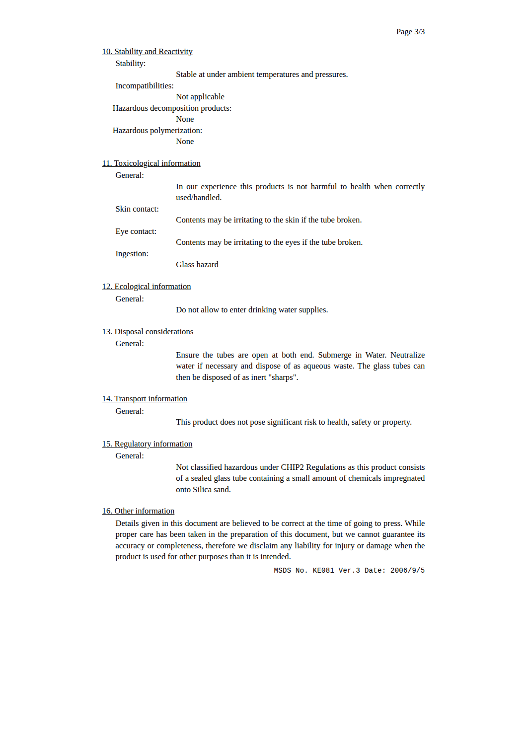Page 3/3
10. Stability and Reactivity
Stability:
Stable at under ambient temperatures and pressures.
Incompatibilities:
Not applicable
Hazardous decomposition products:
None
Hazardous polymerization:
None
11. Toxicological information
General:
In our experience this products is not harmful to health when correctly used/handled.
Skin contact:
Contents may be irritating to the skin if the tube broken.
Eye contact:
Contents may be irritating to the eyes if the tube broken.
Ingestion:
Glass hazard
12. Ecological information
General:
Do not allow to enter drinking water supplies.
13. Disposal considerations
General:
Ensure the tubes are open at both end. Submerge in Water. Neutralize water if necessary and dispose of as aqueous waste. The glass tubes can then be disposed of as inert "sharps".
14. Transport information
General:
This product does not pose significant risk to health, safety or property.
15. Regulatory information
General:
Not classified hazardous under CHIP2 Regulations as this product consists of a sealed glass tube containing a small amount of chemicals impregnated onto Silica sand.
16. Other information
Details given in this document are believed to be correct at the time of going to press. While proper care has been taken in the preparation of this document, but we cannot guarantee its accuracy or completeness, therefore we disclaim any liability for injury or damage when the product is used for other purposes than it is intended.
MSDS No. KE081 Ver.3 Date: 2006/9/5